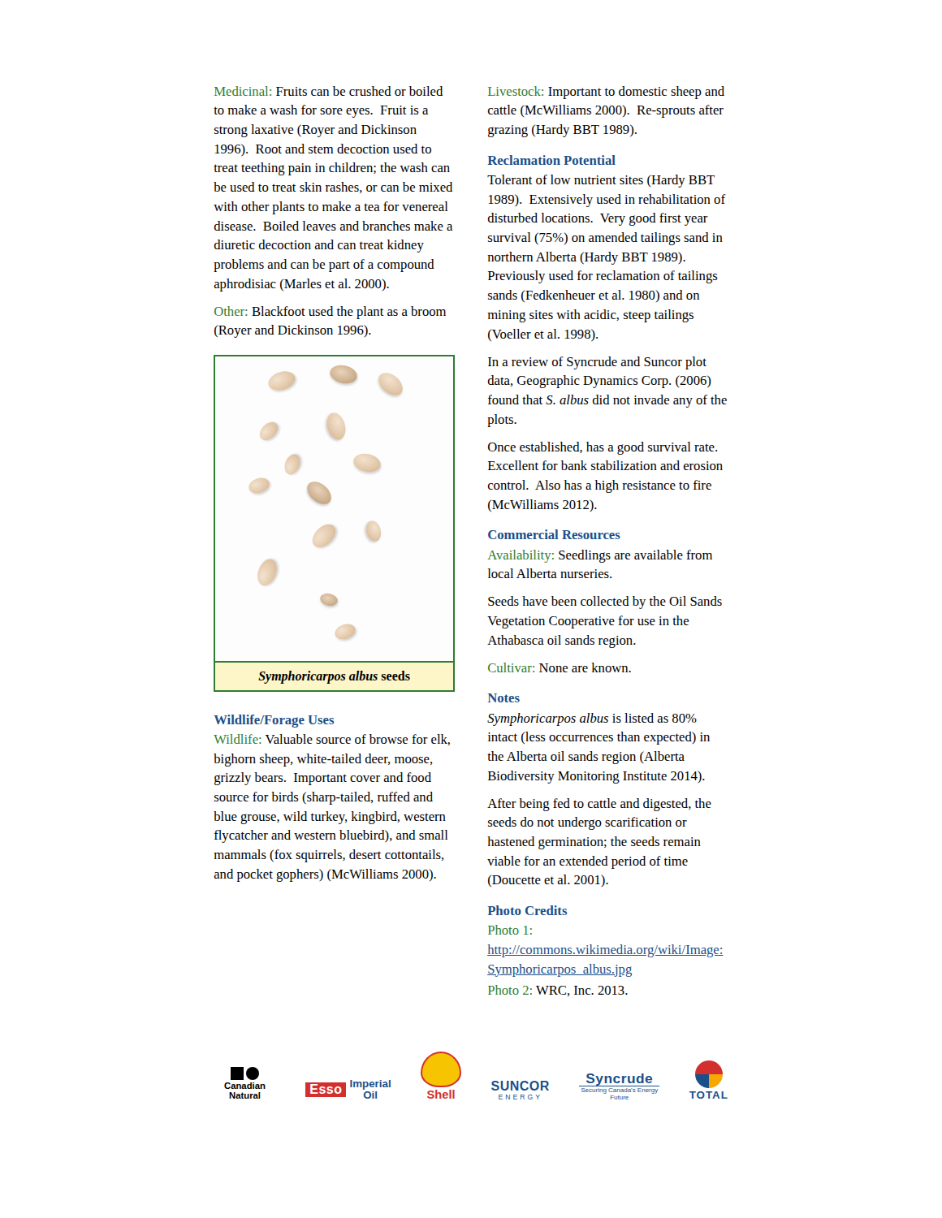Medicinal: Fruits can be crushed or boiled to make a wash for sore eyes. Fruit is a strong laxative (Royer and Dickinson 1996). Root and stem decoction used to treat teething pain in children; the wash can be used to treat skin rashes, or can be mixed with other plants to make a tea for venereal disease. Boiled leaves and branches make a diuretic decoction and can treat kidney problems and can be part of a compound aphrodisiac (Marles et al. 2000).
Other: Blackfoot used the plant as a broom (Royer and Dickinson 1996).
Symphoricarpos albus seeds
Wildlife/Forage Uses
Wildlife: Valuable source of browse for elk, bighorn sheep, white-tailed deer, moose, grizzly bears. Important cover and food source for birds (sharp-tailed, ruffed and blue grouse, wild turkey, kingbird, western flycatcher and western bluebird), and small mammals (fox squirrels, desert cottontails, and pocket gophers) (McWilliams 2000).
Livestock: Important to domestic sheep and cattle (McWilliams 2000). Re-sprouts after grazing (Hardy BBT 1989).
Reclamation Potential
Tolerant of low nutrient sites (Hardy BBT 1989). Extensively used in rehabilitation of disturbed locations. Very good first year survival (75%) on amended tailings sand in northern Alberta (Hardy BBT 1989). Previously used for reclamation of tailings sands (Fedkenheuer et al. 1980) and on mining sites with acidic, steep tailings (Voeller et al. 1998).
In a review of Syncrude and Suncor plot data, Geographic Dynamics Corp. (2006) found that S. albus did not invade any of the plots.
Once established, has a good survival rate. Excellent for bank stabilization and erosion control. Also has a high resistance to fire (McWilliams 2012).
Commercial Resources
Availability: Seedlings are available from local Alberta nurseries.
Seeds have been collected by the Oil Sands Vegetation Cooperative for use in the Athabasca oil sands region.
Cultivar: None are known.
Notes
Symphoricarpos albus is listed as 80% intact (less occurrences than expected) in the Alberta oil sands region (Alberta Biodiversity Monitoring Institute 2014).
After being fed to cattle and digested, the seeds do not undergo scarification or hastened germination; the seeds remain viable for an extended period of time (Doucette et al. 2001).
Photo Credits
Photo 1:
http://commons.wikimedia.org/wiki/Image:Symphoricarpos_albus.jpg
Photo 2: WRC, Inc. 2013.
Canadian Natural
Esso
Imperial Oil
Shell
SUNCOR
ENERGY
Syncrude
Securing Canada's Energy Future
TOTAL